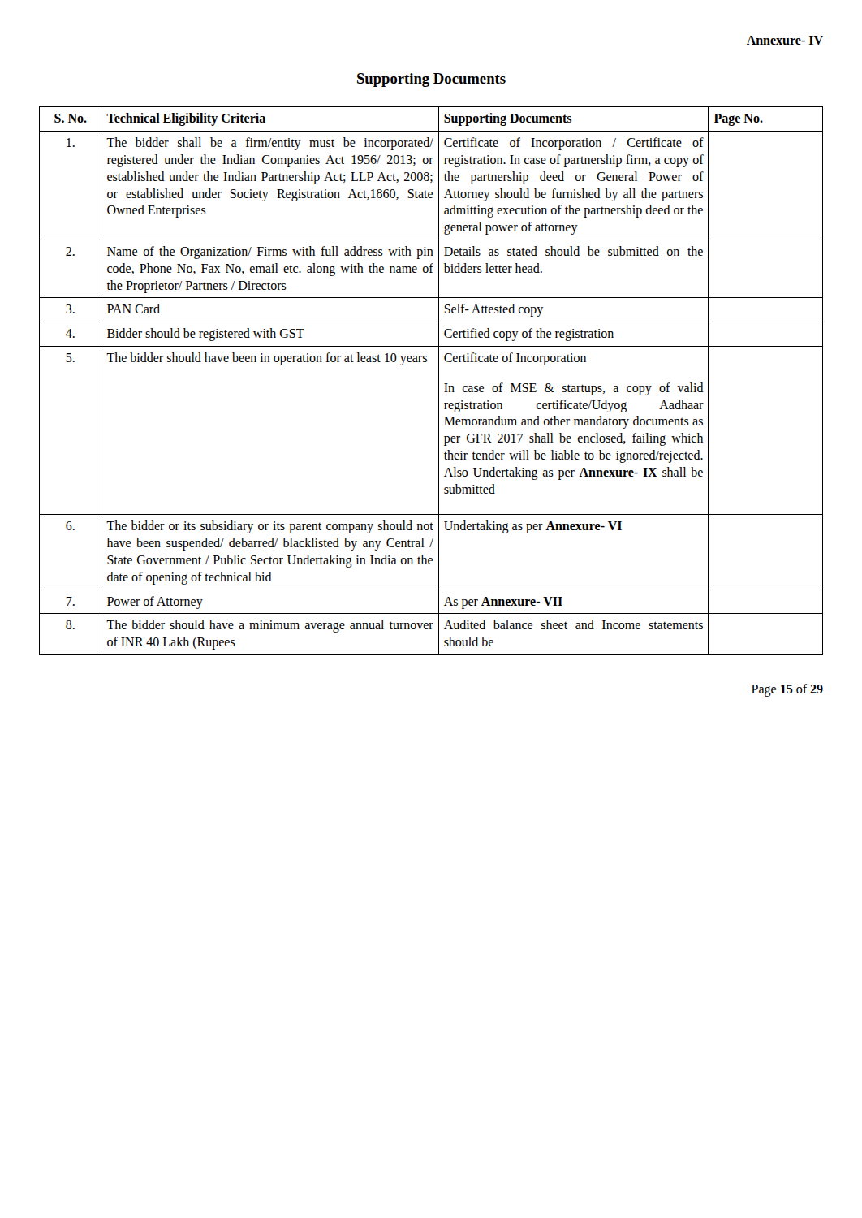Annexure- IV
Supporting Documents
| S. No. | Technical Eligibility Criteria | Supporting Documents | Page No. |
| --- | --- | --- | --- |
| 1. | The bidder shall be a firm/entity must be incorporated/ registered under the Indian Companies Act 1956/ 2013; or established under the Indian Partnership Act; LLP Act, 2008; or established under Society Registration Act,1860, State Owned Enterprises | Certificate of Incorporation / Certificate of registration. In case of partnership firm, a copy of the partnership deed or General Power of Attorney should be furnished by all the partners admitting execution of the partnership deed or the general power of attorney | |
| 2. | Name of the Organization/ Firms with full address with pin code, Phone No, Fax No, email etc. along with the name of the Proprietor/ Partners / Directors | Details as stated should be submitted on the bidders letter head. | |
| 3. | PAN Card | Self- Attested copy | |
| 4. | Bidder should be registered with GST | Certified copy of the registration | |
| 5. | The bidder should have been in operation for at least 10 years | Certificate of Incorporation In case of MSE & startups, a copy of valid registration certificate/Udyog Aadhaar Memorandum and other mandatory documents as per GFR 2017 shall be enclosed, failing which their tender will be liable to be ignored/rejected. Also Undertaking as per Annexure- IX shall be submitted | |
| 6. | The bidder or its subsidiary or its parent company should not have been suspended/ debarred/ blacklisted by any Central / State Government / Public Sector Undertaking in India on the date of opening of technical bid | Undertaking as per Annexure- VI | |
| 7. | Power of Attorney | As per Annexure- VII | |
| 8. | The bidder should have a minimum average annual turnover of INR 40 Lakh (Rupees | Audited balance sheet and Income statements should be | |
Page 15 of 29